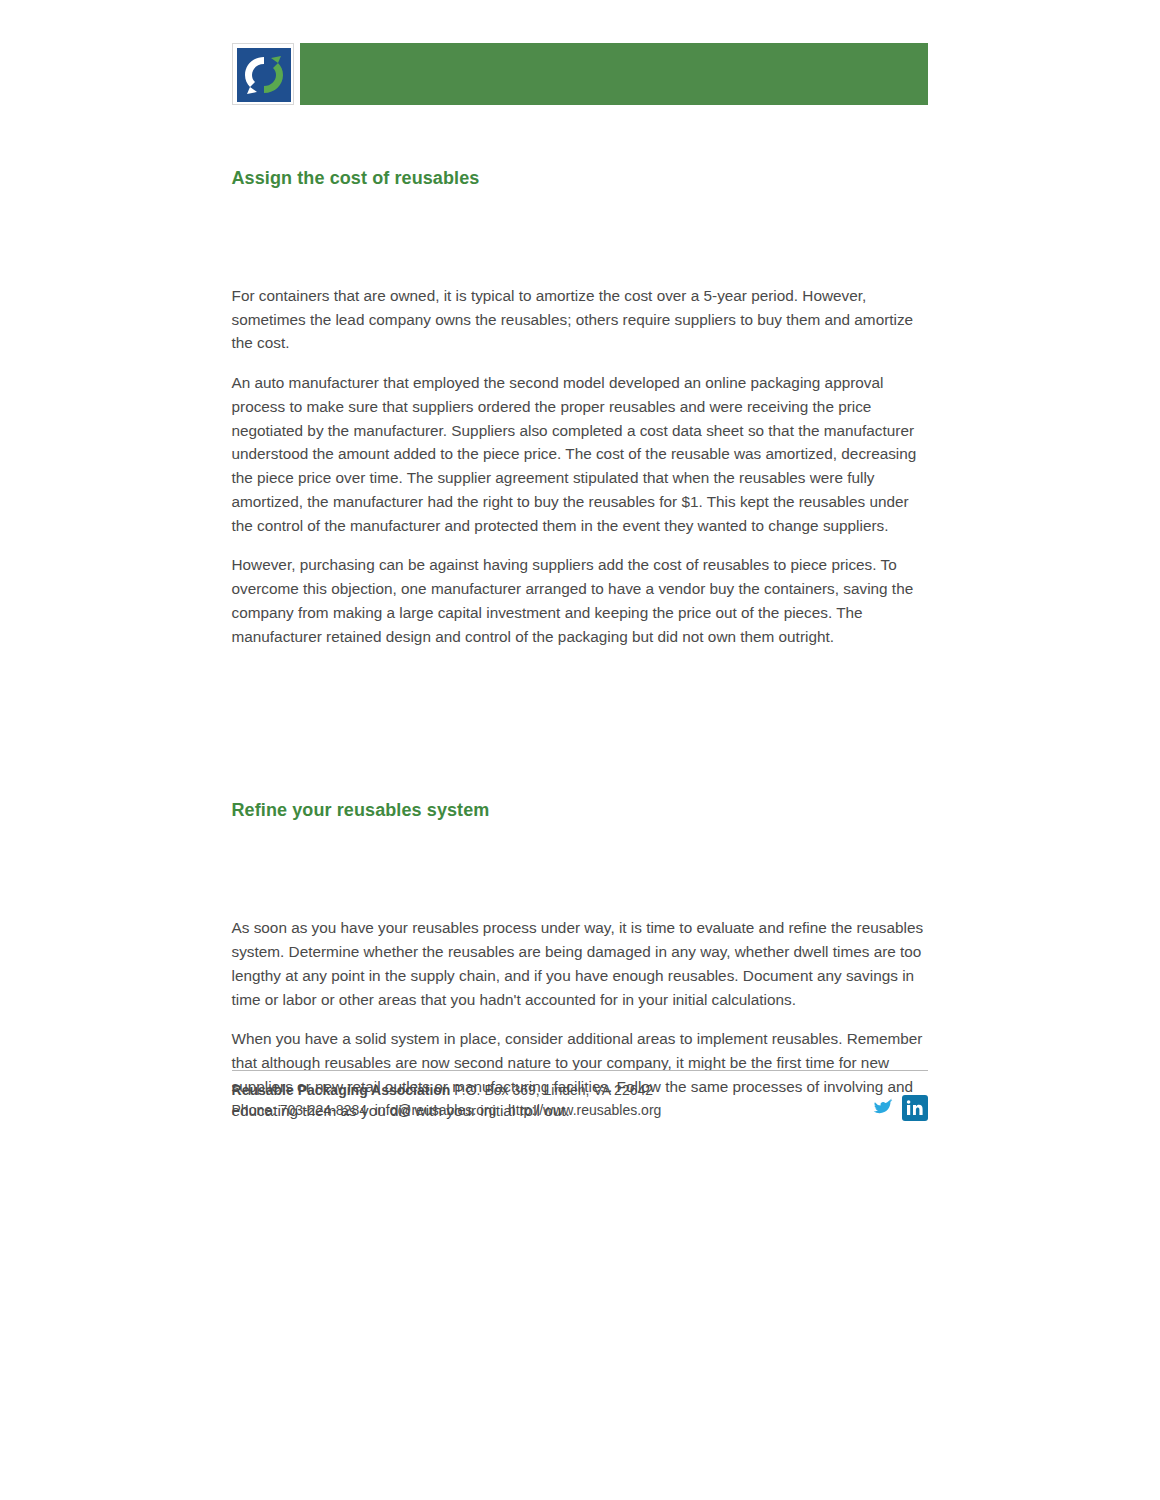Assign the cost of reusables
For containers that are owned, it is typical to amortize the cost over a 5-year period. However, sometimes the lead company owns the reusables; others require suppliers to buy them and amortize the cost.
An auto manufacturer that employed the second model developed an online packaging approval process to make sure that suppliers ordered the proper reusables and were receiving the price negotiated by the manufacturer. Suppliers also completed a cost data sheet so that the manufacturer understood the amount added to the piece price. The cost of the reusable was amortized, decreasing the piece price over time. The supplier agreement stipulated that when the reusables were fully amortized, the manufacturer had the right to buy the reusables for $1. This kept the reusables under the control of the manufacturer and protected them in the event they wanted to change suppliers.
However, purchasing can be against having suppliers add the cost of reusables to piece prices. To overcome this objection, one manufacturer arranged to have a vendor buy the containers, saving the company from making a large capital investment and keeping the price out of the pieces. The manufacturer retained design and control of the packaging but did not own them outright.
Refine your reusables system
As soon as you have your reusables process under way, it is time to evaluate and refine the reusables system. Determine whether the reusables are being damaged in any way, whether dwell times are too lengthy at any point in the supply chain, and if you have enough reusables. Document any savings in time or labor or other areas that you hadn't accounted for in your initial calculations.
When you have a solid system in place, consider additional areas to implement reusables. Remember that although reusables are now second nature to your company, it might be the first time for new suppliers or new retail outlets or manufacturing facilities. Follow the same processes of involving and educating them as you did with your initial roll out.
Reusable Packaging Association P.O. Box 369, Linden, VA 22642
Phone: 703-224-8284 info@reusables.org http://www.reusables.org